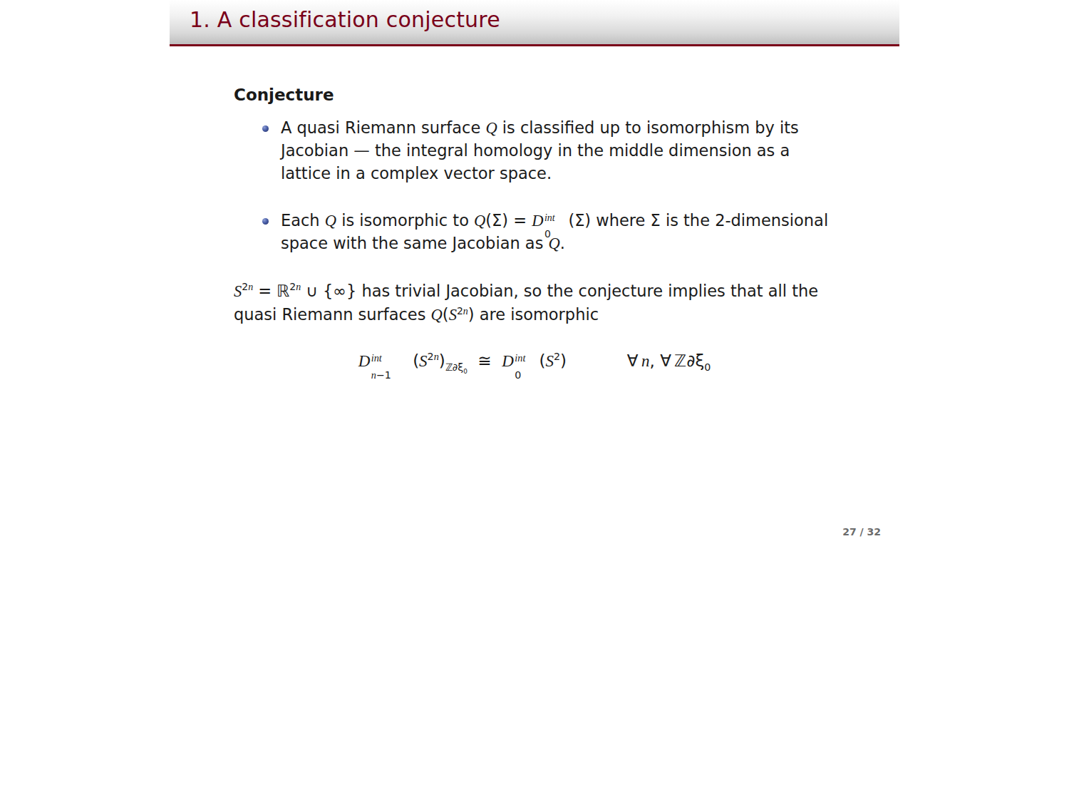1. A classification conjecture
Conjecture
A quasi Riemann surface Q is classified up to isomorphism by its Jacobian — the integral homology in the middle dimension as a lattice in a complex vector space.
Each Q is isomorphic to Q(Σ) = Dint0 (Σ) where Σ is the 2-dimensional space with the same Jacobian as Q.
S2n = ℝ2n ∪ {∞} has trivial Jacobian, so the conjecture implies that all the quasi Riemann surfaces Q(S2n) are isomorphic
Dintn−1 (S2n)ℤ∂ξ0 ≅ Dint0 (S2) ∀ n, ∀ ℤ∂ξ0
27 / 32